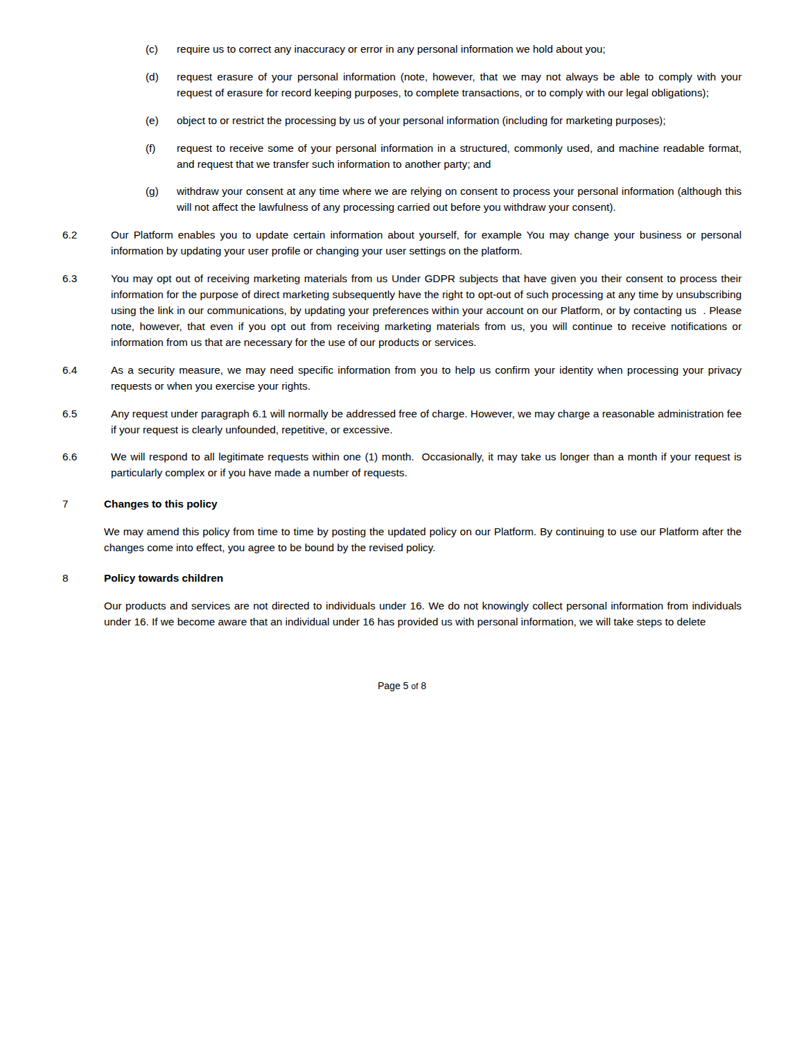(c)
require us to correct any inaccuracy or error in any personal information we hold about you;
(d)
request erasure of your personal information (note, however, that we may not always be able to comply with your request of erasure for record keeping purposes, to complete transactions, or to comply with our legal obligations);
(e)
object to or restrict the processing by us of your personal information (including for marketing purposes);
(f)
request to receive some of your personal information in a structured, commonly used, and machine readable format, and request that we transfer such information to another party; and
(g)
withdraw your consent at any time where we are relying on consent to process your personal information (although this will not affect the lawfulness of any processing carried out before you withdraw your consent).
6.2
Our Platform enables you to update certain information about yourself, for example You may change your business or personal information by updating your user profile or changing your user settings on the platform.
6.3
You may opt out of receiving marketing materials from us Under GDPR subjects that have given you their consent to process their information for the purpose of direct marketing subsequently have the right to opt-out of such processing at any time by unsubscribing using the link in our communications, by updating your preferences within your account on our Platform, or by contacting us . Please note, however, that even if you opt out from receiving marketing materials from us, you will continue to receive notifications or information from us that are necessary for the use of our products or services.
6.4
As a security measure, we may need specific information from you to help us confirm your identity when processing your privacy requests or when you exercise your rights.
6.5
Any request under paragraph 6.1 will normally be addressed free of charge. However, we may charge a reasonable administration fee if your request is clearly unfounded, repetitive, or excessive.
6.6
We will respond to all legitimate requests within one (1) month. Occasionally, it may take us longer than a month if your request is particularly complex or if you have made a number of requests.
7
Changes to this policy
We may amend this policy from time to time by posting the updated policy on our Platform. By continuing to use our Platform after the changes come into effect, you agree to be bound by the revised policy.
8
Policy towards children
Our products and services are not directed to individuals under 16. We do not knowingly collect personal information from individuals under 16. If we become aware that an individual under 16 has provided us with personal information, we will take steps to delete
Page 5 of 8